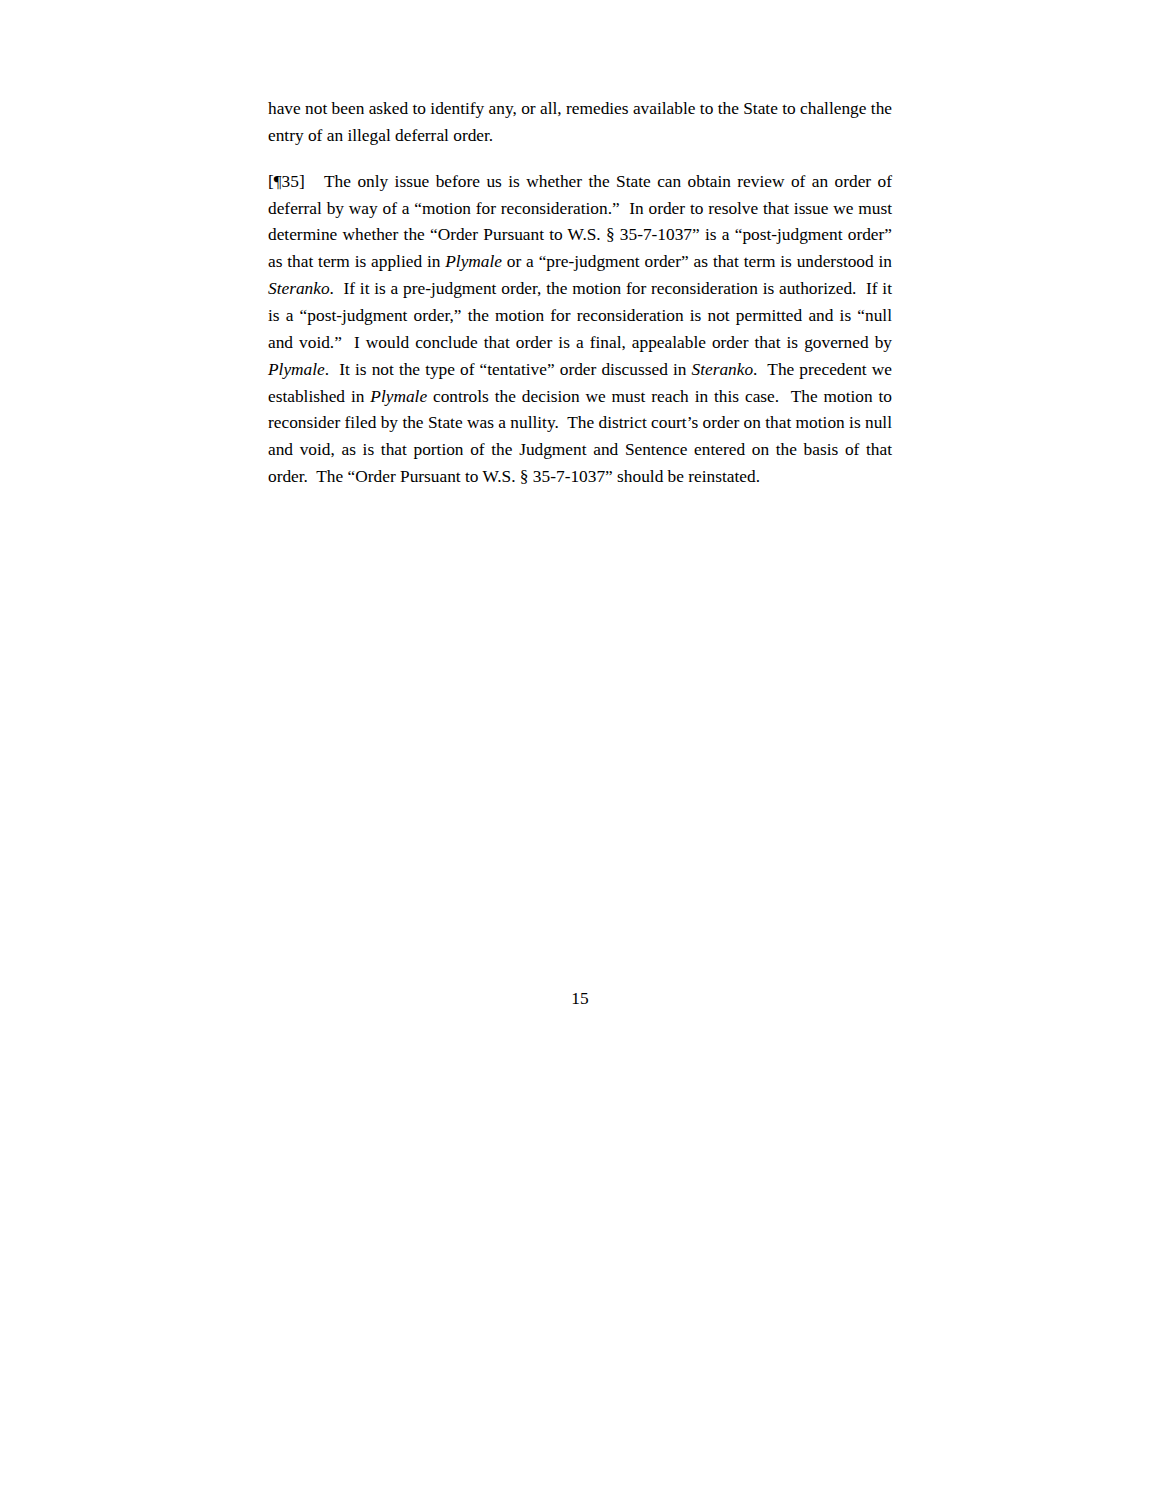have not been asked to identify any, or all, remedies available to the State to challenge the entry of an illegal deferral order.
[¶35] The only issue before us is whether the State can obtain review of an order of deferral by way of a “motion for reconsideration.” In order to resolve that issue we must determine whether the “Order Pursuant to W.S. § 35-7-1037” is a “post-judgment order” as that term is applied in Plymale or a “pre-judgment order” as that term is understood in Steranko. If it is a pre-judgment order, the motion for reconsideration is authorized. If it is a “post-judgment order,” the motion for reconsideration is not permitted and is “null and void.” I would conclude that order is a final, appealable order that is governed by Plymale. It is not the type of “tentative” order discussed in Steranko. The precedent we established in Plymale controls the decision we must reach in this case. The motion to reconsider filed by the State was a nullity. The district court’s order on that motion is null and void, as is that portion of the Judgment and Sentence entered on the basis of that order. The “Order Pursuant to W.S. § 35-7-1037” should be reinstated.
15